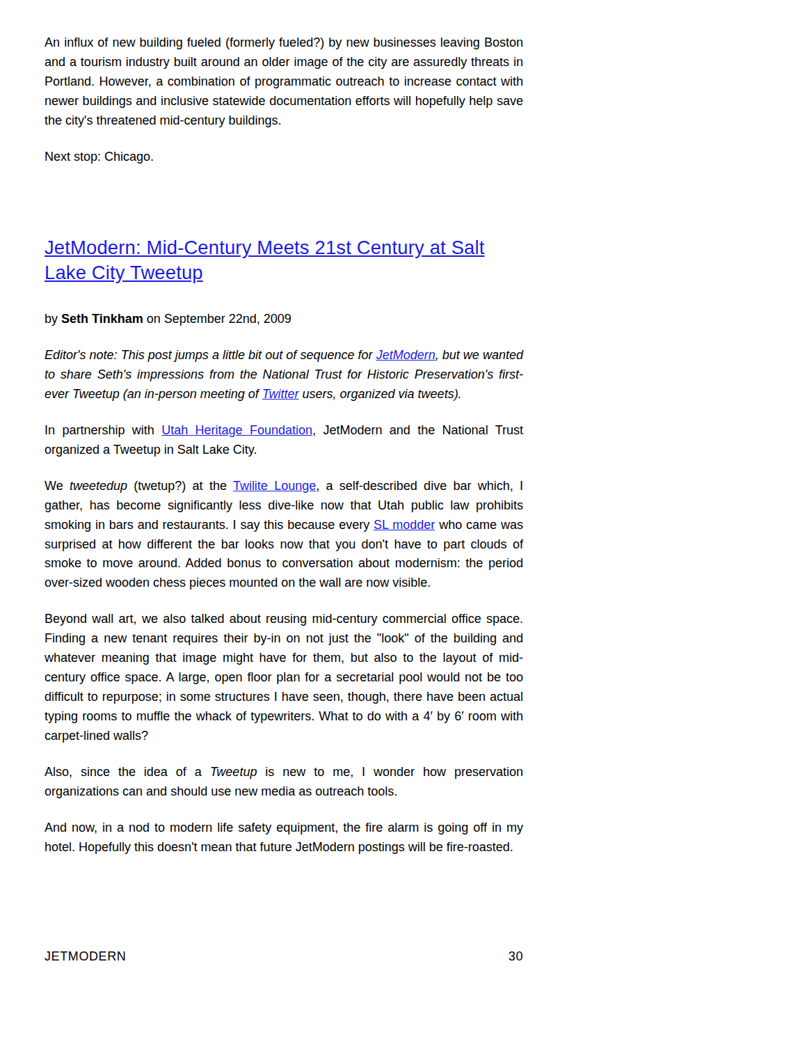An influx of new building fueled (formerly fueled?) by new businesses leaving Boston and a tourism industry built around an older image of the city are assuredly threats in Portland. However, a combination of programmatic outreach to increase contact with newer buildings and inclusive statewide documentation efforts will hopefully help save the city's threatened mid-century buildings.
Next stop: Chicago.
JetModern: Mid-Century Meets 21st Century at Salt Lake City Tweetup
by Seth Tinkham on September 22nd, 2009
Editor's note: This post jumps a little bit out of sequence for JetModern, but we wanted to share Seth's impressions from the National Trust for Historic Preservation's first-ever Tweetup (an in-person meeting of Twitter users, organized via tweets).
In partnership with Utah Heritage Foundation, JetModern and the National Trust organized a Tweetup in Salt Lake City.
We tweetedup (twetup?) at the Twilite Lounge, a self-described dive bar which, I gather, has become significantly less dive-like now that Utah public law prohibits smoking in bars and restaurants. I say this because every SL modder who came was surprised at how different the bar looks now that you don't have to part clouds of smoke to move around. Added bonus to conversation about modernism: the period over-sized wooden chess pieces mounted on the wall are now visible.
Beyond wall art, we also talked about reusing mid-century commercial office space. Finding a new tenant requires their by-in on not just the "look" of the building and whatever meaning that image might have for them, but also to the layout of mid-century office space. A large, open floor plan for a secretarial pool would not be too difficult to repurpose; in some structures I have seen, though, there have been actual typing rooms to muffle the whack of typewriters. What to do with a 4′ by 6′ room with carpet-lined walls?
Also, since the idea of a Tweetup is new to me, I wonder how preservation organizations can and should use new media as outreach tools.
And now, in a nod to modern life safety equipment, the fire alarm is going off in my hotel. Hopefully this doesn't mean that future JetModern postings will be fire-roasted.
JETMODERN 30